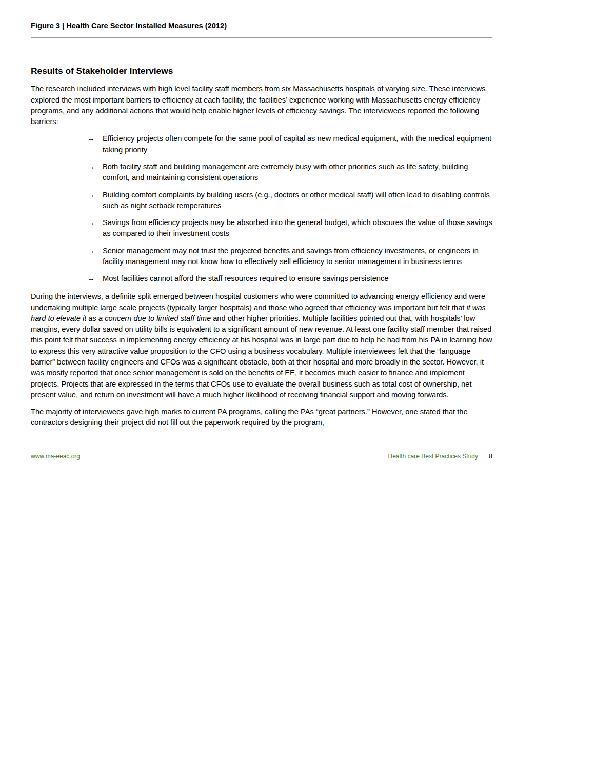Figure 3 | Health Care Sector Installed Measures (2012)
Results of Stakeholder Interviews
The research included interviews with high level facility staff members from six Massachusetts hospitals of varying size. These interviews explored the most important barriers to efficiency at each facility, the facilities’ experience working with Massachusetts energy efficiency programs, and any additional actions that would help enable higher levels of efficiency savings. The interviewees reported the following barriers:
Efficiency projects often compete for the same pool of capital as new medical equipment, with the medical equipment taking priority
Both facility staff and building management are extremely busy with other priorities such as life safety, building comfort, and maintaining consistent operations
Building comfort complaints by building users (e.g., doctors or other medical staff) will often lead to disabling controls such as night setback temperatures
Savings from efficiency projects may be absorbed into the general budget, which obscures the value of those savings as compared to their investment costs
Senior management may not trust the projected benefits and savings from efficiency investments, or engineers in facility management may not know how to effectively sell efficiency to senior management in business terms
Most facilities cannot afford the staff resources required to ensure savings persistence
During the interviews, a definite split emerged between hospital customers who were committed to advancing energy efficiency and were undertaking multiple large scale projects (typically larger hospitals) and those who agreed that efficiency was important but felt that it was hard to elevate it as a concern due to limited staff time and other higher priorities. Multiple facilities pointed out that, with hospitals’ low margins, every dollar saved on utility bills is equivalent to a significant amount of new revenue. At least one facility staff member that raised this point felt that success in implementing energy efficiency at his hospital was in large part due to help he had from his PA in learning how to express this very attractive value proposition to the CFO using a business vocabulary. Multiple interviewees felt that the “language barrier” between facility engineers and CFOs was a significant obstacle, both at their hospital and more broadly in the sector. However, it was mostly reported that once senior management is sold on the benefits of EE, it becomes much easier to finance and implement projects. Projects that are expressed in the terms that CFOs use to evaluate the overall business such as total cost of ownership, net present value, and return on investment will have a much higher likelihood of receiving financial support and moving forwards.
The majority of interviewees gave high marks to current PA programs, calling the PAs “great partners.” However, one stated that the contractors designing their project did not fill out the paperwork required by the program,
www.ma-eeac.org
Health care Best Practices Study 8